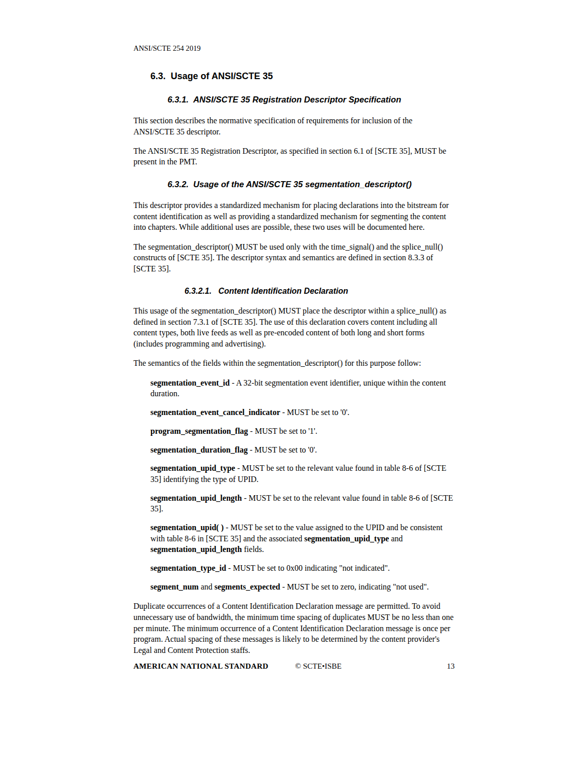ANSI/SCTE 254 2019
6.3. Usage of ANSI/SCTE 35
6.3.1. ANSI/SCTE 35 Registration Descriptor Specification
This section describes the normative specification of requirements for inclusion of the ANSI/SCTE 35 descriptor.
The ANSI/SCTE 35 Registration Descriptor, as specified in section 6.1 of [SCTE 35], MUST be present in the PMT.
6.3.2. Usage of the ANSI/SCTE 35 segmentation_descriptor()
This descriptor provides a standardized mechanism for placing declarations into the bitstream for content identification as well as providing a standardized mechanism for segmenting the content into chapters. While additional uses are possible, these two uses will be documented here.
The segmentation_descriptor() MUST be used only with the time_signal() and the splice_null() constructs of [SCTE 35]. The descriptor syntax and semantics are defined in section 8.3.3 of [SCTE 35].
6.3.2.1. Content Identification Declaration
This usage of the segmentation_descriptor() MUST place the descriptor within a splice_null() as defined in section 7.3.1 of [SCTE 35]. The use of this declaration covers content including all content types, both live feeds as well as pre-encoded content of both long and short forms (includes programming and advertising).
The semantics of the fields within the segmentation_descriptor() for this purpose follow:
segmentation_event_id - A 32-bit segmentation event identifier, unique within the content duration.
segmentation_event_cancel_indicator - MUST be set to '0'.
program_segmentation_flag - MUST be set to '1'.
segmentation_duration_flag - MUST be set to '0'.
segmentation_upid_type - MUST be set to the relevant value found in table 8-6 of [SCTE 35] identifying the type of UPID.
segmentation_upid_length - MUST be set to the relevant value found in table 8-6 of [SCTE 35].
segmentation_upid( ) - MUST be set to the value assigned to the UPID and be consistent with table 8-6 in [SCTE 35] and the associated segmentation_upid_type and segmentation_upid_length fields.
segmentation_type_id - MUST be set to 0x00 indicating "not indicated".
segment_num and segments_expected - MUST be set to zero, indicating "not used".
Duplicate occurrences of a Content Identification Declaration message are permitted. To avoid unnecessary use of bandwidth, the minimum time spacing of duplicates MUST be no less than one per minute. The minimum occurrence of a Content Identification Declaration message is once per program. Actual spacing of these messages is likely to be determined by the content provider's Legal and Content Protection staffs.
AMERICAN NATIONAL STANDARD © SCTE•ISBE 13